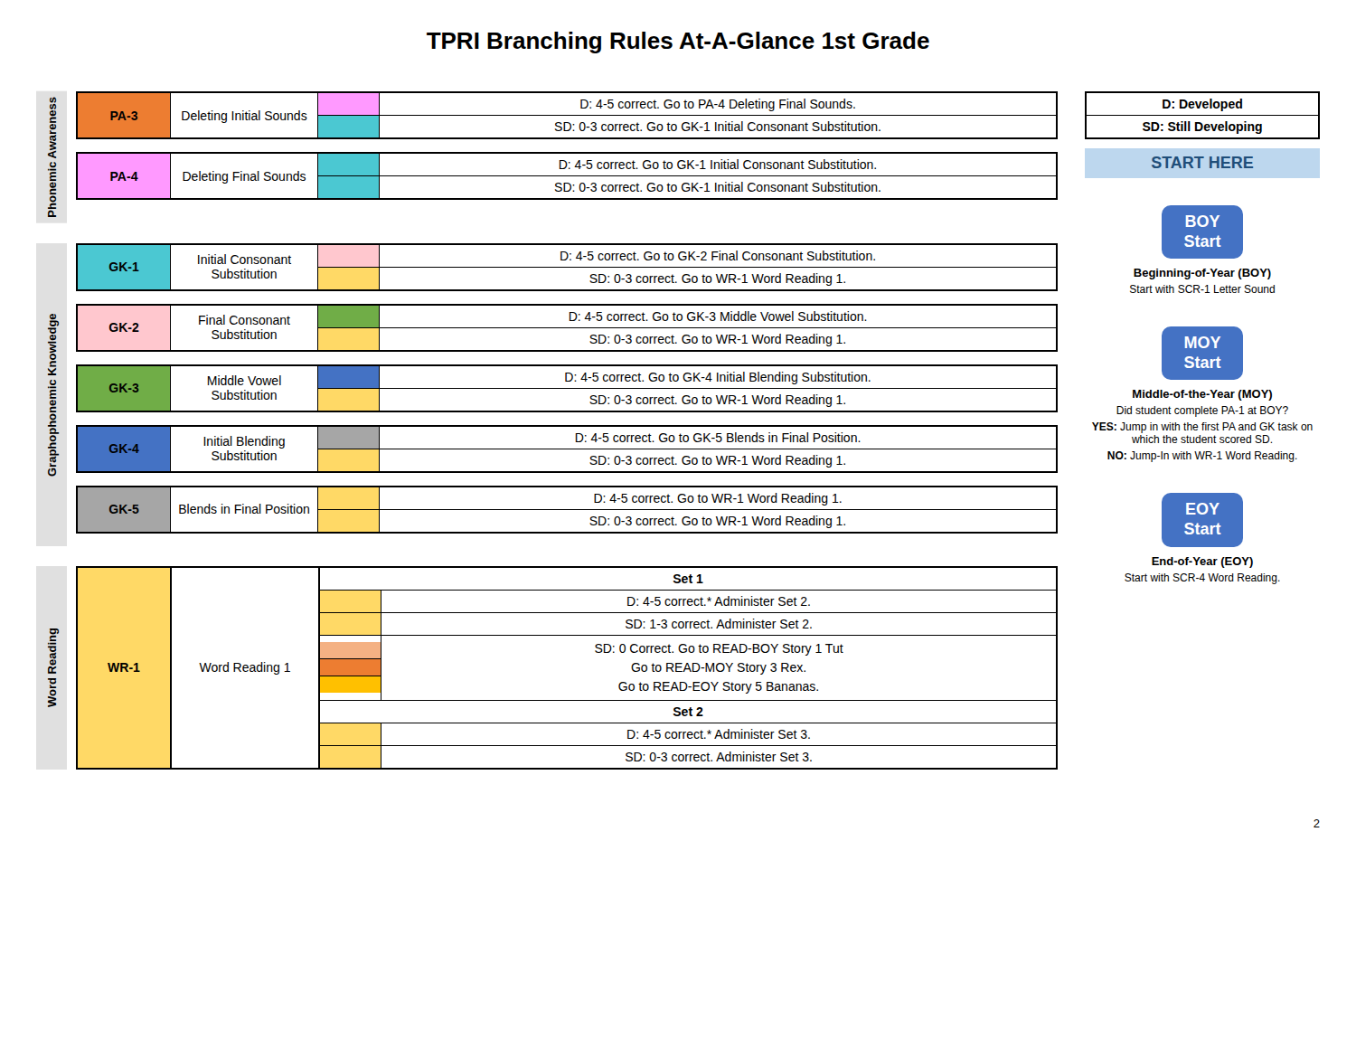TPRI Branching Rules At-A-Glance 1st Grade
Phonemic Awareness
| PA-3 | Deleting Initial Sounds | | D: 4-5 correct. Go to PA-4 Deleting Final Sounds. |
| | SD: 0-3 correct. Go to GK-1 Initial Consonant Substitution. |
| PA-4 | Deleting Final Sounds | | D: 4-5 correct. Go to GK-1 Initial Consonant Substitution. |
| | SD: 0-3 correct. Go to GK-1 Initial Consonant Substitution. |
Graphophonemic Knowledge
| GK-1 | Initial Consonant Substitution | | D: 4-5 correct. Go to GK-2 Final Consonant Substitution. |
| | SD: 0-3 correct. Go to WR-1 Word Reading 1. |
| GK-2 | Final Consonant Substitution | | D: 4-5 correct. Go to GK-3 Middle Vowel Substitution. |
| | SD: 0-3 correct. Go to WR-1 Word Reading 1. |
| GK-3 | Middle Vowel Substitution | | D: 4-5 correct. Go to GK-4 Initial Blending Substitution. |
| | SD: 0-3 correct. Go to WR-1 Word Reading 1. |
| GK-4 | Initial Blending Substitution | | D: 4-5 correct. Go to GK-5 Blends in Final Position. |
| | SD: 0-3 correct. Go to WR-1 Word Reading 1. |
| GK-5 | Blends in Final Position | | D: 4-5 correct. Go to WR-1 Word Reading 1. |
| | SD: 0-3 correct. Go to WR-1 Word Reading 1. |
Word Reading
| WR-1 | Word Reading 1 | Set 1 |
| | D: 4-5 correct.* Administer Set 2. |
| | SD: 1-3 correct. Administer Set 2. |
| | SD: 0 Correct. Go to READ-BOY Story 1 Tut Go to READ-MOY Story 3 Rex. Go to READ-EOY Story 5 Bananas. |
| Set 2 |
| | D: 4-5 correct.* Administer Set 3. |
| | SD: 0-3 correct. Administer Set 3. |
D: Developed
SD: Still Developing
START HERE
BOY
Start
Beginning-of-Year (BOY)
Start with SCR-1 Letter Sound
MOY
Start
Middle-of-the-Year (MOY)
Did student complete PA-1 at BOY?
YES: Jump in with the first PA and GK task on which the student scored SD.
NO: Jump-In with WR-1 Word Reading.
EOY
Start
End-of-Year (EOY)
Start with SCR-4 Word Reading.
2